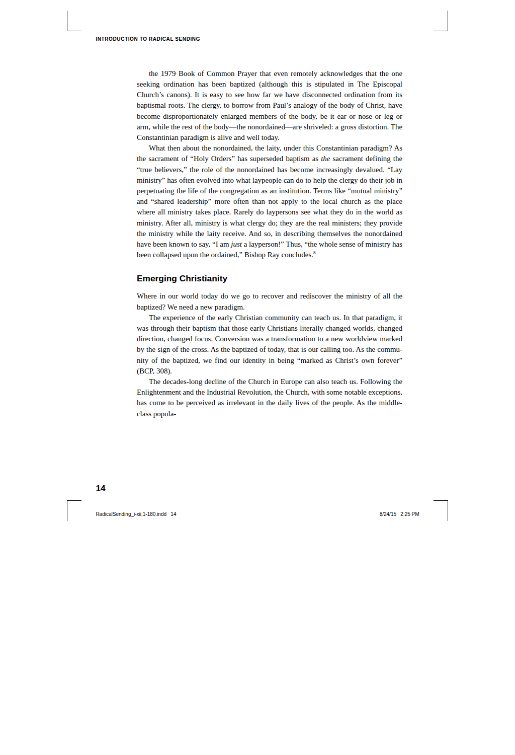Introduction to Radical Sending
the 1979 Book of Common Prayer that even remotely acknowledges that the one seeking ordination has been baptized (although this is stipulated in The Episcopal Church’s canons). It is easy to see how far we have disconnected ordination from its baptismal roots. The clergy, to borrow from Paul’s analogy of the body of Christ, have become disproportionately enlarged members of the body, be it ear or nose or leg or arm, while the rest of the body—the nonordained—are shriveled: a gross distortion. The Constantinian paradigm is alive and well today.
What then about the nonordained, the laity, under this Constantinian paradigm? As the sacrament of “Holy Orders” has superseded baptism as the sacrament defining the “true believers,” the role of the nonordained has become increasingly devalued. “Lay ministry” has often evolved into what laypeople can do to help the clergy do their job in perpetuating the life of the congregation as an institution. Terms like “mutual ministry” and “shared leadership” more often than not apply to the local church as the place where all ministry takes place. Rarely do laypersons see what they do in the world as ministry. After all, ministry is what clergy do; they are the real ministers; they provide the ministry while the laity receive. And so, in describing themselves the nonordained have been known to say, “I am just a layperson!” Thus, “the whole sense of ministry has been collapsed upon the ordained,” Bishop Ray concludes.8
Emerging Christianity
Where in our world today do we go to recover and rediscover the ministry of all the baptized? We need a new paradigm.
The experience of the early Christian community can teach us. In that paradigm, it was through their baptism that those early Christians literally changed worlds, changed direction, changed focus. Conversion was a transformation to a new worldview marked by the sign of the cross. As the baptized of today, that is our calling too. As the community of the baptized, we find our identity in being “marked as Christ’s own forever” (BCP, 308).
The decades-long decline of the Church in Europe can also teach us. Following the Enlightenment and the Industrial Revolution, the Church, with some notable exceptions, has come to be perceived as irrelevant in the daily lives of the people. As the middle-class popula-
14
RadicalSending_i-xii,1-180.indd 14 8/24/15 2:25 PM